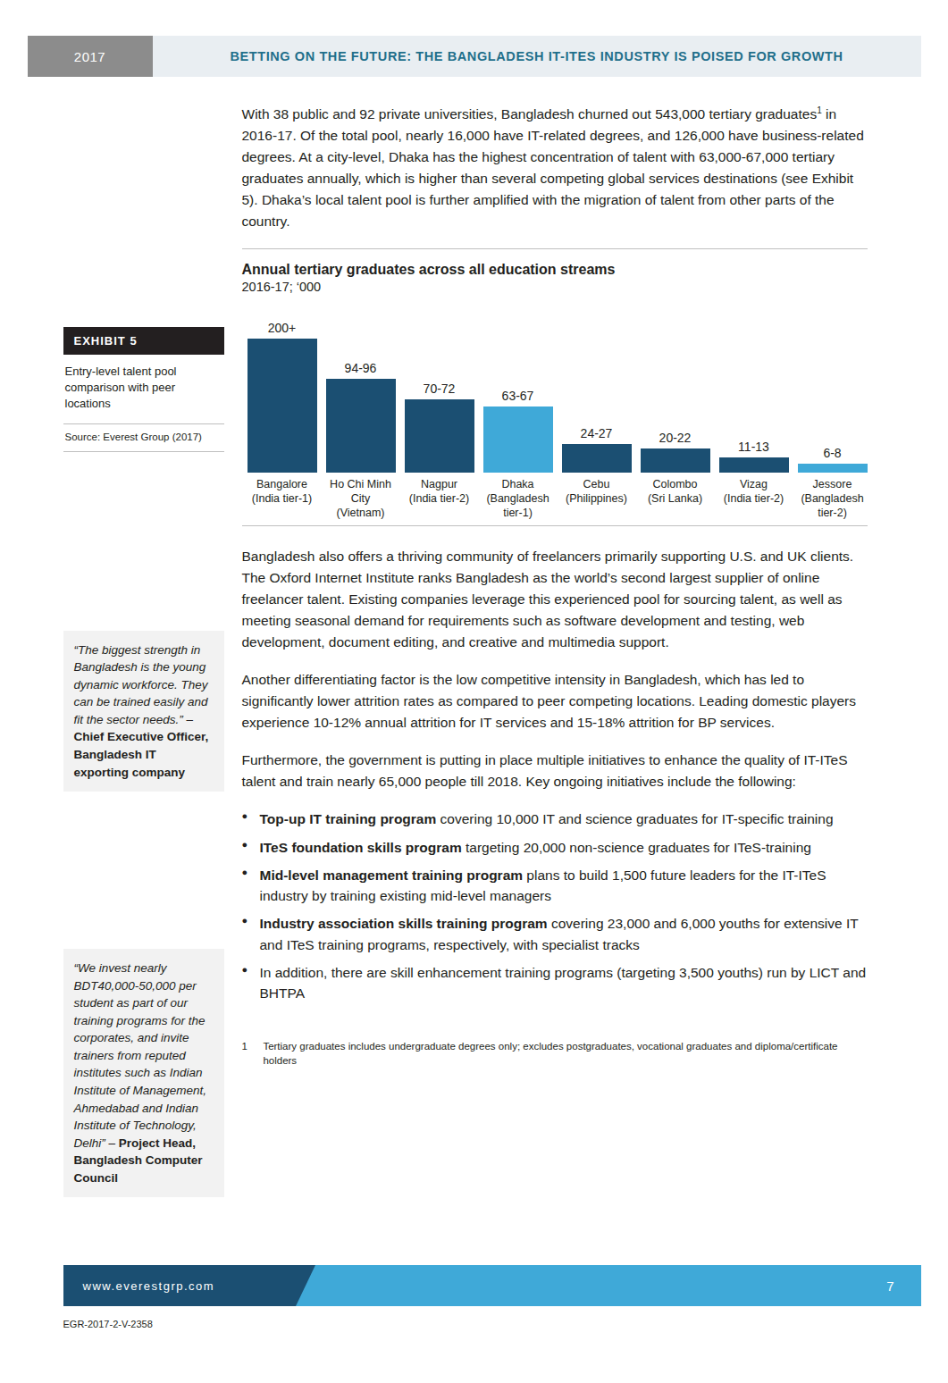2017
Betting on the Future: The Bangladesh IT-ITES Industry is Poised for Growth
EXHIBIT 5
Entry-level talent pool comparison with peer locations
Source: Everest Group (2017)
“The biggest strength in Bangladesh is the young dynamic workforce. They can be trained easily and fit the sector needs.” – Chief Executive Officer, Bangladesh IT exporting company
“We invest nearly BDT40,000-50,000 per student as part of our training programs for the corporates, and invite trainers from reputed institutes such as Indian Institute of Management, Ahmedabad and Indian Institute of Technology, Delhi” – Project Head, Bangladesh Computer Council
With 38 public and 92 private universities, Bangladesh churned out 543,000 tertiary graduates1 in 2016-17. Of the total pool, nearly 16,000 have IT-related degrees, and 126,000 have business-related degrees. At a city-level, Dhaka has the highest concentration of talent with 63,000-67,000 tertiary graduates annually, which is higher than several competing global services destinations (see Exhibit 5). Dhaka’s local talent pool is further amplified with the migration of talent from other parts of the country.
Annual tertiary graduates across all education streams
2016-17; ‘000
200+
94-96
70-72
63-67
24-27
20-22
11-13
6-8
Bangalore
(India tier-1)
Ho Chi Minh City
(Vietnam)
Nagpur
(India tier-2)
Dhaka
(Bangladesh tier-1)
Cebu
(Philippines)
Colombo
(Sri Lanka)
Vizag
(India tier-2)
Jessore
(Bangladesh tier-2)
Bangladesh also offers a thriving community of freelancers primarily supporting U.S. and UK clients. The Oxford Internet Institute ranks Bangladesh as the world’s second largest supplier of online freelancer talent. Existing companies leverage this experienced pool for sourcing talent, as well as meeting seasonal demand for requirements such as software development and testing, web development, document editing, and creative and multimedia support.
Another differentiating factor is the low competitive intensity in Bangladesh, which has led to significantly lower attrition rates as compared to peer competing locations. Leading domestic players experience 10-12% annual attrition for IT services and 15-18% attrition for BP services.
Furthermore, the government is putting in place multiple initiatives to enhance the quality of IT-ITeS talent and train nearly 65,000 people till 2018. Key ongoing initiatives include the following:
Top-up IT training program covering 10,000 IT and science graduates for IT-specific training
ITeS foundation skills program targeting 20,000 non-science graduates for ITeS-training
Mid-level management training program plans to build 1,500 future leaders for the IT-ITeS industry by training existing mid-level managers
Industry association skills training program covering 23,000 and 6,000 youths for extensive IT and ITeS training programs, respectively, with specialist tracks
In addition, there are skill enhancement training programs (targeting 3,500 youths) run by LICT and BHTPA
1
Tertiary graduates includes undergraduate degrees only; excludes postgraduates, vocational graduates and diploma/certificate holders
www.everestgrp.com
7
EGR-2017-2-V-2358